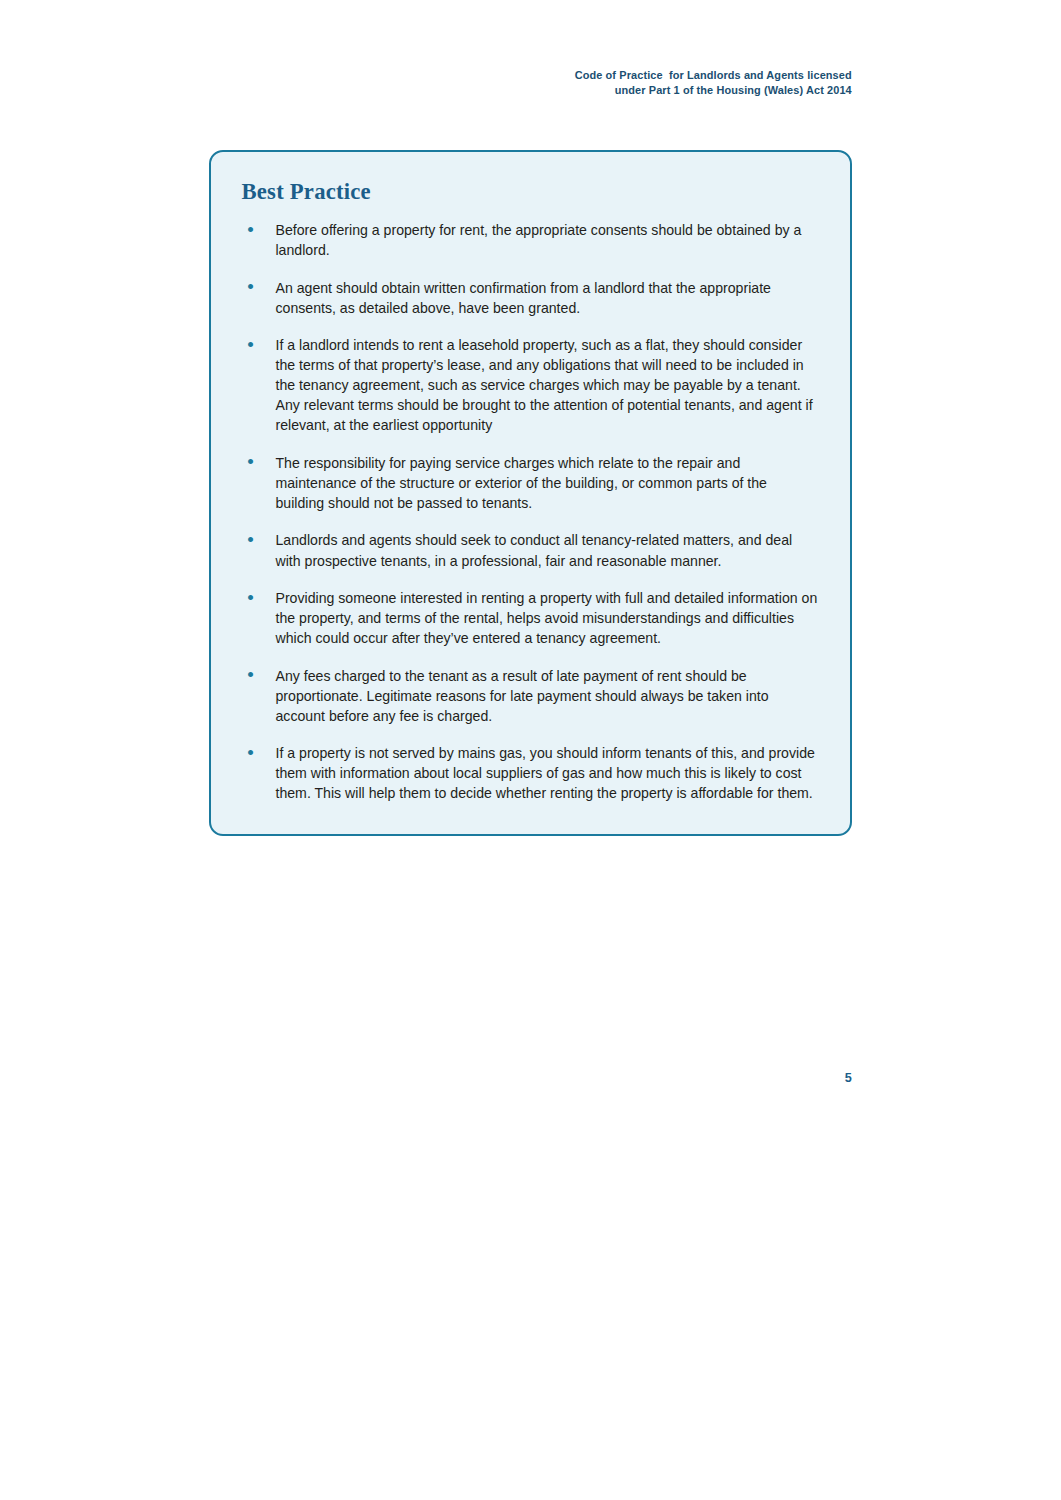Code of Practice for Landlords and Agents licensed under Part 1 of the Housing (Wales) Act 2014
Best Practice
Before offering a property for rent, the appropriate consents should be obtained by a landlord.
An agent should obtain written confirmation from a landlord that the appropriate consents, as detailed above, have been granted.
If a landlord intends to rent a leasehold property, such as a flat, they should consider the terms of that property’s lease, and any obligations that will need to be included in the tenancy agreement, such as service charges which may be payable by a tenant. Any relevant terms should be brought to the attention of potential tenants, and agent if relevant, at the earliest opportunity
The responsibility for paying service charges which relate to the repair and maintenance of the structure or exterior of the building, or common parts of the building should not be passed to tenants.
Landlords and agents should seek to conduct all tenancy-related matters, and deal with prospective tenants, in a professional, fair and reasonable manner.
Providing someone interested in renting a property with full and detailed information on the property, and terms of the rental, helps avoid misunderstandings and difficulties which could occur after they’ve entered a tenancy agreement.
Any fees charged to the tenant as a result of late payment of rent should be proportionate. Legitimate reasons for late payment should always be taken into account before any fee is charged.
If a property is not served by mains gas, you should inform tenants of this, and provide them with information about local suppliers of gas and how much this is likely to cost them. This will help them to decide whether renting the property is affordable for them.
5